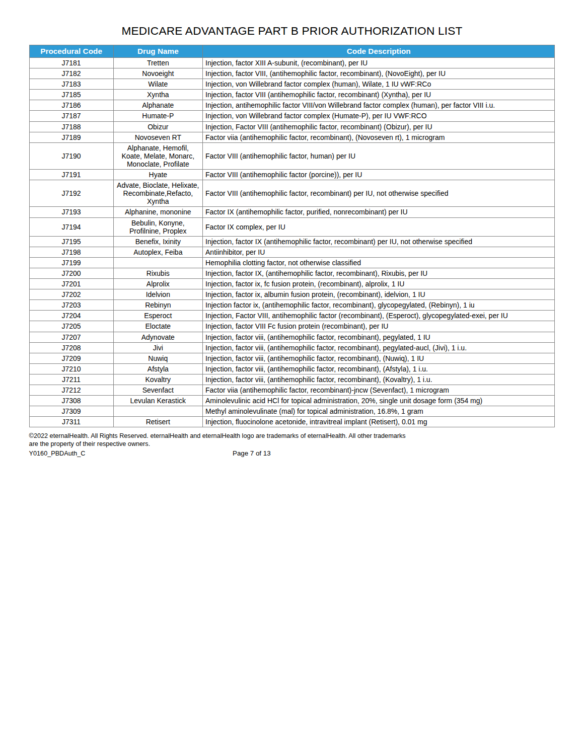MEDICARE ADVANTAGE PART B PRIOR AUTHORIZATION LIST
| Procedural Code | Drug Name | Code Description |
| --- | --- | --- |
| J7181 | Tretten | Injection, factor XIII A-subunit, (recombinant), per IU |
| J7182 | Novoeight | Injection, factor VIII, (antihemophilic factor, recombinant), (NovoEight), per IU |
| J7183 | Wilate | Injection, von Willebrand factor complex (human), Wilate, 1 IU vWF:RCo |
| J7185 | Xyntha | Injection, factor VIII (antihemophilic factor, recombinant) (Xyntha), per IU |
| J7186 | Alphanate | Injection, antihemophilic factor VIII/von Willebrand factor complex (human), per factor VIII i.u. |
| J7187 | Humate-P | Injection, von Willebrand factor complex (Humate-P), per IU VWF:RCO |
| J7188 | Obizur | Injection, Factor VIII (antihemophilic factor, recombinant) (Obizur), per IU |
| J7189 | Novoseven RT | Factor viia (antihemophilic factor, recombinant), (Novoseven rt), 1 microgram |
| J7190 | Alphanate, Hemofil, Koate, Melate, Monarc, Monoclate, Profilate | Factor VIII (antihemophilic factor, human) per IU |
| J7191 | Hyate | Factor VIII (antihemophilic factor (porcine)), per IU |
| J7192 | Advate, Bioclate, Helixate, Recombinate,Refacto, Xyntha | Factor VIII (antihemophilic factor, recombinant) per IU, not otherwise specified |
| J7193 | Alphanine, mononine | Factor IX (antihemophilic factor, purified, nonrecombinant) per IU |
| J7194 | Bebulin, Konyne, Profilnine, Proplex | Factor IX complex, per IU |
| J7195 | Benefix, Ixinity | Injection, factor IX (antihemophilic factor, recombinant) per IU, not otherwise specified |
| J7198 | Autoplex, Feiba | Antiinhibitor, per IU |
| J7199 | | Hemophilia clotting factor, not otherwise classified |
| J7200 | Rixubis | Injection, factor IX, (antihemophilic factor, recombinant), Rixubis, per IU |
| J7201 | Alprolix | Injection, factor ix, fc fusion protein, (recombinant), alprolix, 1 IU |
| J7202 | Idelvion | Injection, factor ix, albumin fusion protein, (recombinant), idelvion, 1 IU |
| J7203 | Rebinyn | Injection factor ix, (antihemophilic factor, recombinant), glycopegylated, (Rebinyn), 1 iu |
| J7204 | Esperoct | Injection, Factor VIII, antihemophilic factor (recombinant), (Esperoct), glycopegylated-exei, per IU |
| J7205 | Eloctate | Injection, factor VIII Fc fusion protein (recombinant), per IU |
| J7207 | Adynovate | Injection, factor viii, (antihemophilic factor, recombinant), pegylated, 1 IU |
| J7208 | Jivi | Injection, factor viii, (antihemophilic factor, recombinant), pegylated-aucl, (Jivi), 1 i.u. |
| J7209 | Nuwiq | Injection, factor viii, (antihemophilic factor, recombinant), (Nuwiq), 1 IU |
| J7210 | Afstyla | Injection, factor viii, (antihemophilic factor, recombinant), (Afstyla), 1 i.u. |
| J7211 | Kovaltry | Injection, factor viii, (antihemophilic factor, recombinant), (Kovaltry), 1 i.u. |
| J7212 | Sevenfact | Factor viia (antihemophilic factor, recombinant)-jncw (Sevenfact), 1 microgram |
| J7308 | Levulan Kerastick | Aminolevulinic acid HCl for topical administration, 20%, single unit dosage form (354 mg) |
| J7309 | | Methyl aminolevulinate (mal) for topical administration, 16.8%, 1 gram |
| J7311 | Retisert | Injection, fluocinolone acetonide, intravitreal implant (Retisert), 0.01 mg |
©2022 eternalHealth. All Rights Reserved. eternalHealth and eternalHealth logo are trademarks of eternalHealth. All other trademarks are the property of their respective owners.
Y0160_PBDAuth_C Page 7 of 13